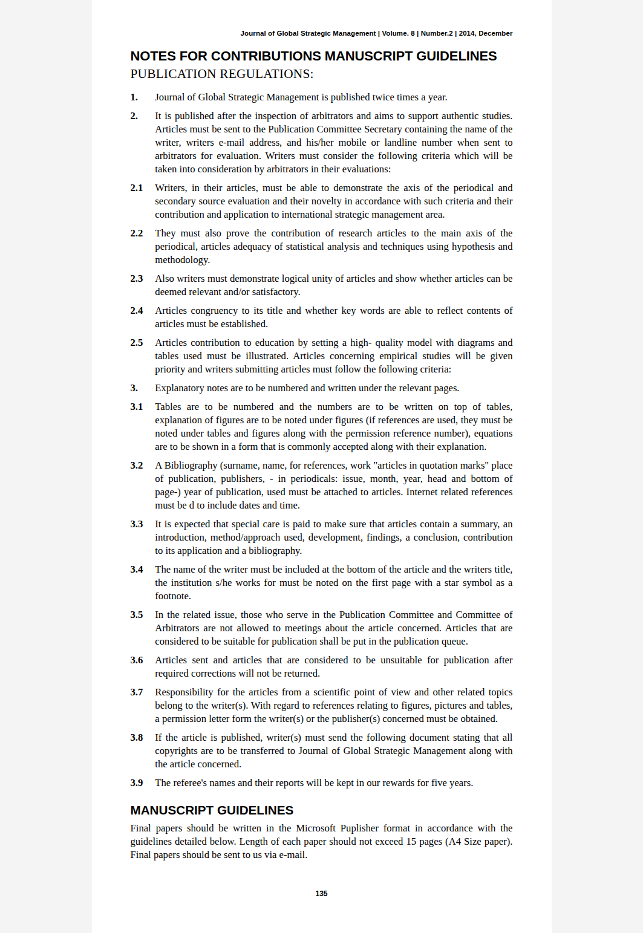Journal of Global Strategic Management | Volume. 8 | Number.2 | 2014, December
NOTES FOR CONTRIBUTIONS MANUSCRIPT GUIDELINES
PUBLICATION REGULATIONS:
1. Journal of Global Strategic Management is published twice times a year.
2. It is published after the inspection of arbitrators and aims to support authentic studies. Articles must be sent to the Publication Committee Secretary containing the name of the writer, writers e-mail address, and his/her mobile or landline number when sent to arbitrators for evaluation. Writers must consider the following criteria which will be taken into consideration by arbitrators in their evaluations:
2.1 Writers, in their articles, must be able to demonstrate the axis of the periodical and secondary source evaluation and their novelty in accordance with such criteria and their contribution and application to international strategic management area.
2.2 They must also prove the contribution of research articles to the main axis of the periodical, articles adequacy of statistical analysis and techniques using hypothesis and methodology.
2.3 Also writers must demonstrate logical unity of articles and show whether articles can be deemed relevant and/or satisfactory.
2.4 Articles congruency to its title and whether key words are able to reflect contents of articles must be established.
2.5 Articles contribution to education by setting a high- quality model with diagrams and tables used must be illustrated. Articles concerning empirical studies will be given priority and writers submitting articles must follow the following criteria:
3. Explanatory notes are to be numbered and written under the relevant pages.
3.1 Tables are to be numbered and the numbers are to be written on top of tables, explanation of figures are to be noted under figures (if references are used, they must be noted under tables and figures along with the permission reference number), equations are to be shown in a form that is commonly accepted along with their explanation.
3.2 A Bibliography (surname, name, for references, work "articles in quotation marks" place of publication, publishers, - in periodicals: issue, month, year, head and bottom of page-) year of publication, used must be attached to articles. Internet related references must be d to include dates and time.
3.3 It is expected that special care is paid to make sure that articles contain a summary, an introduction, method/approach used, development, findings, a conclusion, contribution to its application and a bibliography.
3.4 The name of the writer must be included at the bottom of the article and the writers title, the institution s/he works for must be noted on the first page with a star symbol as a footnote.
3.5 In the related issue, those who serve in the Publication Committee and Committee of Arbitrators are not allowed to meetings about the article concerned. Articles that are considered to be suitable for publication shall be put in the publication queue.
3.6 Articles sent and articles that are considered to be unsuitable for publication after required corrections will not be returned.
3.7 Responsibility for the articles from a scientific point of view and other related topics belong to the writer(s). With regard to references relating to figures, pictures and tables, a permission letter form the writer(s) or the publisher(s) concerned must be obtained.
3.8 If the article is published, writer(s) must send the following document stating that all copyrights are to be transferred to Journal of Global Strategic Management along with the article concerned.
3.9 The referee's names and their reports will be kept in our rewards for five years.
MANUSCRIPT GUIDELINES
Final papers should be written in the Microsoft Puplisher format in accordance with the guidelines detailed below. Length of each paper should not exceed 15 pages (A4 Size paper). Final papers should be sent to us via e-mail.
135